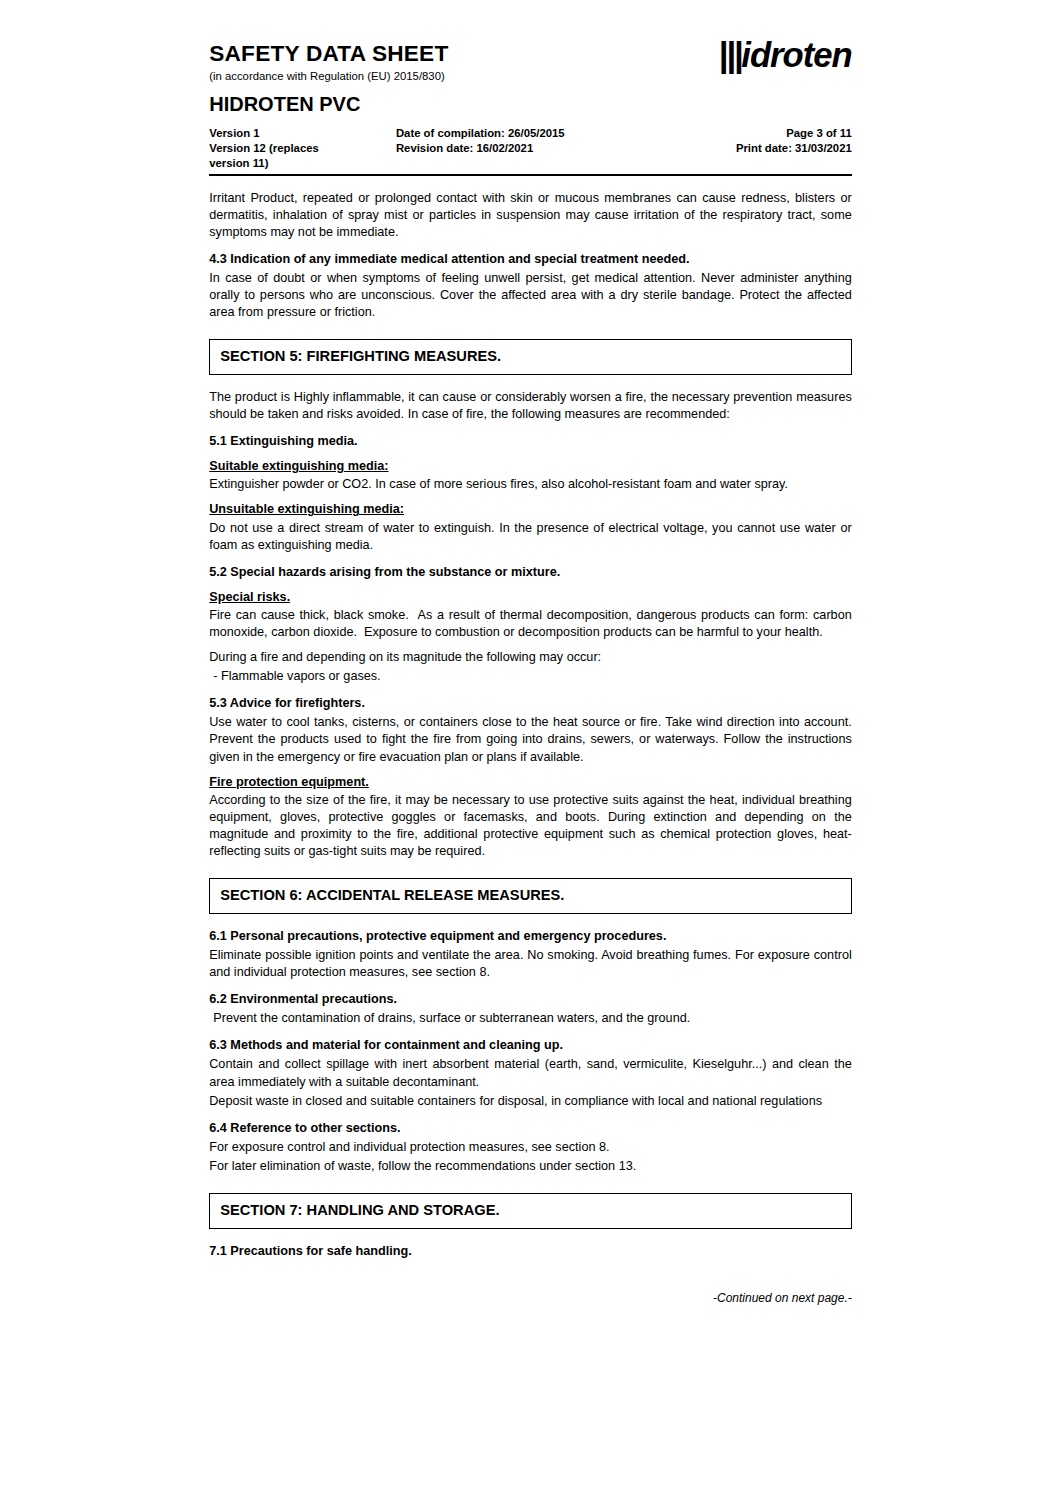|||idroten
SAFETY DATA SHEET
(in accordance with Regulation (EU) 2015/830)
HIDROTEN PVC
| Version 1 | Date of compilation: 26/05/2015 | Page 3 of 11 |
| Version 12 (replaces version 11) | Revision date: 16/02/2021 | Print date: 31/03/2021 |
Irritant Product, repeated or prolonged contact with skin or mucous membranes can cause redness, blisters or dermatitis, inhalation of spray mist or particles in suspension may cause irritation of the respiratory tract, some symptoms may not be immediate.
4.3 Indication of any immediate medical attention and special treatment needed.
In case of doubt or when symptoms of feeling unwell persist, get medical attention. Never administer anything orally to persons who are unconscious. Cover the affected area with a dry sterile bandage. Protect the affected area from pressure or friction.
SECTION 5: FIREFIGHTING MEASURES.
The product is Highly inflammable, it can cause or considerably worsen a fire, the necessary prevention measures should be taken and risks avoided. In case of fire, the following measures are recommended:
5.1 Extinguishing media.
Suitable extinguishing media:
Extinguisher powder or CO2. In case of more serious fires, also alcohol-resistant foam and water spray.
Unsuitable extinguishing media:
Do not use a direct stream of water to extinguish. In the presence of electrical voltage, you cannot use water or foam as extinguishing media.
5.2 Special hazards arising from the substance or mixture.
Special risks.
Fire can cause thick, black smoke. As a result of thermal decomposition, dangerous products can form: carbon monoxide, carbon dioxide. Exposure to combustion or decomposition products can be harmful to your health.
During a fire and depending on its magnitude the following may occur:
- Flammable vapors or gases.
5.3 Advice for firefighters.
Use water to cool tanks, cisterns, or containers close to the heat source or fire. Take wind direction into account. Prevent the products used to fight the fire from going into drains, sewers, or waterways. Follow the instructions given in the emergency or fire evacuation plan or plans if available.
Fire protection equipment.
According to the size of the fire, it may be necessary to use protective suits against the heat, individual breathing equipment, gloves, protective goggles or facemasks, and boots. During extinction and depending on the magnitude and proximity to the fire, additional protective equipment such as chemical protection gloves, heat-reflecting suits or gas-tight suits may be required.
SECTION 6: ACCIDENTAL RELEASE MEASURES.
6.1 Personal precautions, protective equipment and emergency procedures.
Eliminate possible ignition points and ventilate the area. No smoking. Avoid breathing fumes. For exposure control and individual protection measures, see section 8.
6.2 Environmental precautions.
Prevent the contamination of drains, surface or subterranean waters, and the ground.
6.3 Methods and material for containment and cleaning up.
Contain and collect spillage with inert absorbent material (earth, sand, vermiculite, Kieselguhr...) and clean the area immediately with a suitable decontaminant.
Deposit waste in closed and suitable containers for disposal, in compliance with local and national regulations
6.4 Reference to other sections.
For exposure control and individual protection measures, see section 8.
For later elimination of waste, follow the recommendations under section 13.
SECTION 7: HANDLING AND STORAGE.
7.1 Precautions for safe handling.
-Continued on next page.-